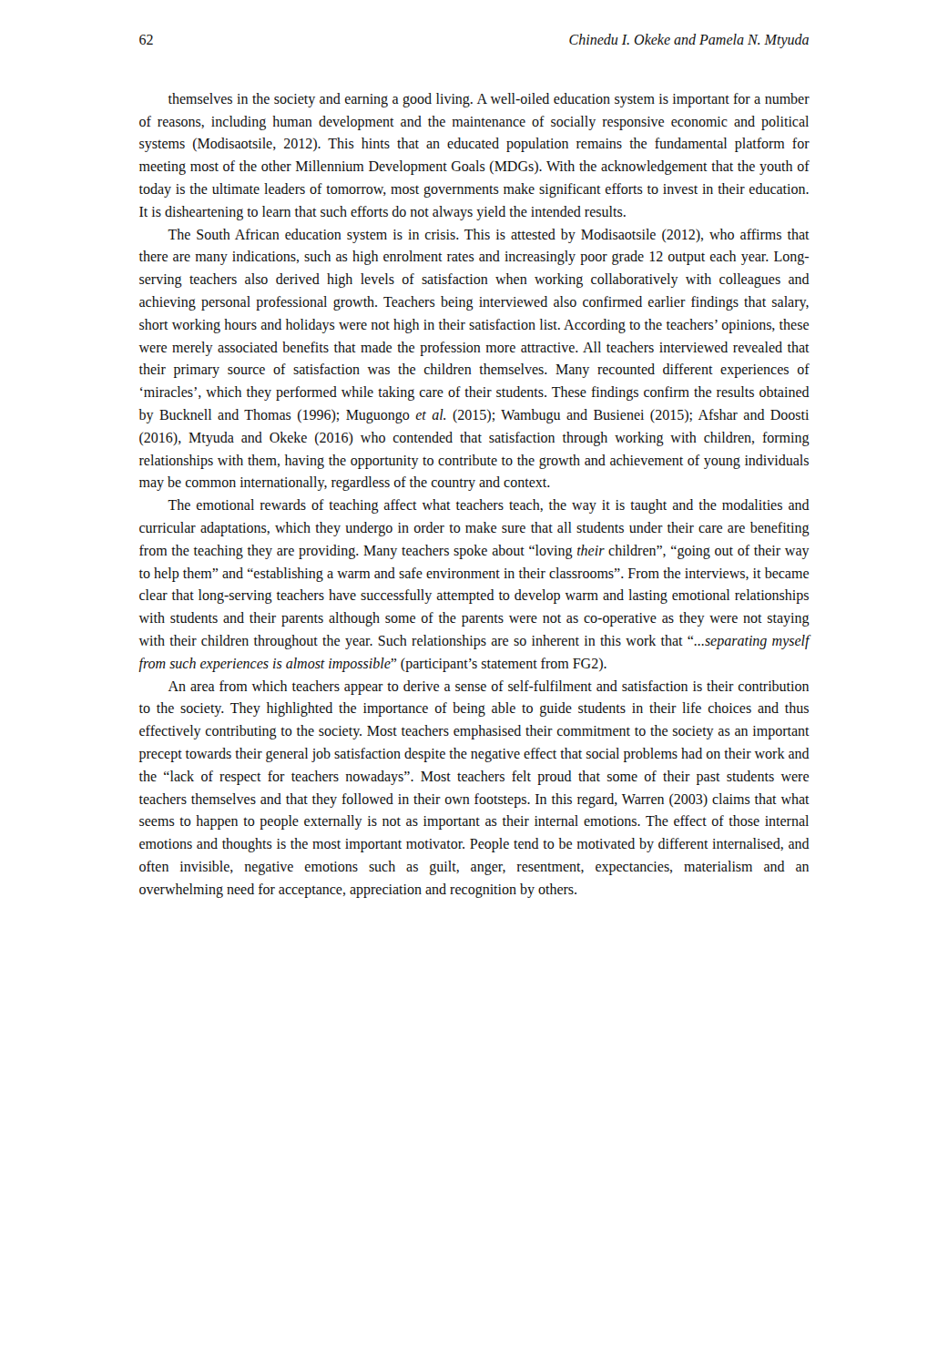62 Chinedu I. Okeke and Pamela N. Mtyuda
themselves in the society and earning a good living. A well-oiled education system is important for a number of reasons, including human development and the maintenance of socially responsive economic and political systems (Modisaotsile, 2012). This hints that an educated population remains the fundamental platform for meeting most of the other Millennium Development Goals (MDGs). With the acknowledgement that the youth of today is the ultimate leaders of tomorrow, most governments make significant efforts to invest in their education. It is disheartening to learn that such efforts do not always yield the intended results.
The South African education system is in crisis. This is attested by Modisaotsile (2012), who affirms that there are many indications, such as high enrolment rates and increasingly poor grade 12 output each year. Long-serving teachers also derived high levels of satisfaction when working collaboratively with colleagues and achieving personal professional growth. Teachers being interviewed also confirmed earlier findings that salary, short working hours and holidays were not high in their satisfaction list. According to the teachers’ opinions, these were merely associated benefits that made the profession more attractive. All teachers interviewed revealed that their primary source of satisfaction was the children themselves. Many recounted different experiences of ‘miracles’, which they performed while taking care of their students. These findings confirm the results obtained by Bucknell and Thomas (1996); Muguongo et al. (2015); Wambugu and Busienei (2015); Afshar and Doosti (2016), Mtyuda and Okeke (2016) who contended that satisfaction through working with children, forming relationships with them, having the opportunity to contribute to the growth and achievement of young individuals may be common internationally, regardless of the country and context.
The emotional rewards of teaching affect what teachers teach, the way it is taught and the modalities and curricular adaptations, which they undergo in order to make sure that all students under their care are benefiting from the teaching they are providing. Many teachers spoke about “loving their children”, “going out of their way to help them” and “establishing a warm and safe environment in their classrooms”. From the interviews, it became clear that long-serving teachers have successfully attempted to develop warm and lasting emotional relationships with students and their parents although some of the parents were not as co-operative as they were not staying with their children throughout the year. Such relationships are so inherent in this work that “...separating myself from such experiences is almost impossible” (participant’s statement from FG2).
An area from which teachers appear to derive a sense of self-fulfilment and satisfaction is their contribution to the society. They highlighted the importance of being able to guide students in their life choices and thus effectively contributing to the society. Most teachers emphasised their commitment to the society as an important precept towards their general job satisfaction despite the negative effect that social problems had on their work and the “lack of respect for teachers nowadays”. Most teachers felt proud that some of their past students were teachers themselves and that they followed in their own footsteps. In this regard, Warren (2003) claims that what seems to happen to people externally is not as important as their internal emotions. The effect of those internal emotions and thoughts is the most important motivator. People tend to be motivated by different internalised, and often invisible, negative emotions such as guilt, anger, resentment, expectancies, materialism and an overwhelming need for acceptance, appreciation and recognition by others.